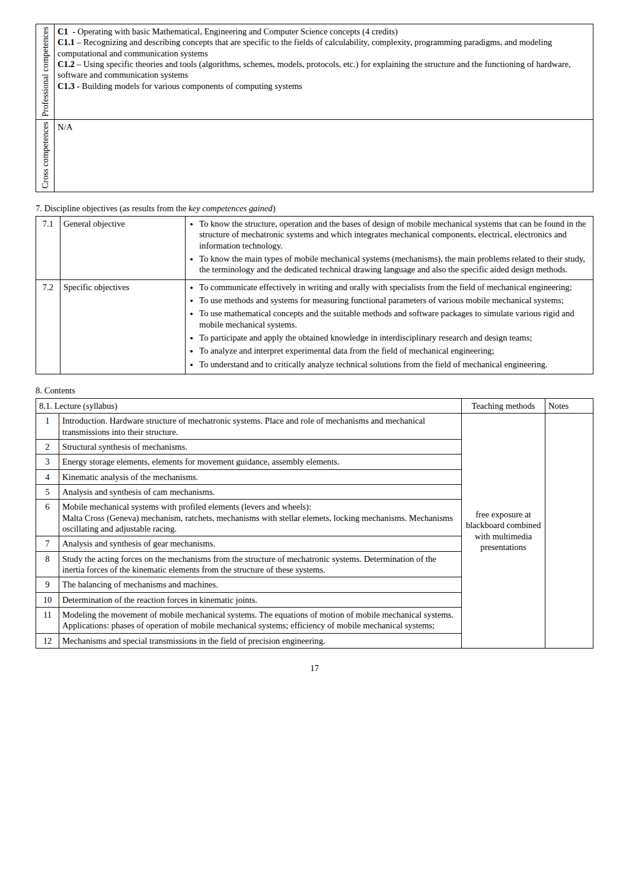| Professional competences | C1 - Operating with basic Mathematical, Engineering and Computer Science concepts (4 credits) C1.1 – Recognizing and describing concepts that are specific to the fields of calculability, complexity, programming paradigms, and modeling computational and communication systems C1.2 – Using specific theories and tools (algorithms, schemes, models, protocols, etc.) for explaining the structure and the functioning of hardware, software and communication systems C1.3 - Building models for various components of computing systems |
| Cross competences | N/A |
7. Discipline objectives (as results from the key competences gained)
| 7.1 | General objective | To know the structure, operation and the bases of design of mobile mechanical systems that can be found in the structure of mechatronic systems and which integrates mechanical components, electrical, electronics and information technology. To know the main types of mobile mechanical systems (mechanisms), the main problems related to their study, the terminology and the dedicated technical drawing language and also the specific aided design methods. |
| 7.2 | Specific objectives | To communicate effectively in writing and orally with specialists from the field of mechanical engineering; To use methods and systems for measuring functional parameters of various mobile mechanical systems; To use mathematical concepts and the suitable methods and software packages to simulate various rigid and mobile mechanical systems. To participate and apply the obtained knowledge in interdisciplinary research and design teams; To analyze and interpret experimental data from the field of mechanical engineering; To understand and to critically analyze technical solutions from the field of mechanical engineering. |
8. Contents
| 8.1. Lecture (syllabus) | Teaching methods | Notes |
| --- | --- | --- |
| 1 | Introduction. Hardware structure of mechatronic systems. Place and role of mechanisms and mechanical transmissions into their structure. | free exposure at blackboard combined with multimedia presentations | |
| 2 | Structural synthesis of mechanisms. |
| 3 | Energy storage elements, elements for movement guidance, assembly elements. |
| 4 | Kinematic analysis of the mechanisms. |
| 5 | Analysis and synthesis of cam mechanisms. |
| 6 | Mobile mechanical systems with profiled elements (levers and wheels): Malta Cross (Geneva) mechanism, ratchets, mechanisms with stellar elemets, locking mechanisms. Mechanisms oscillating and adjustable racing. |
| 7 | Analysis and synthesis of gear mechanisms. |
| 8 | Study the acting forces on the mechanisms from the structure of mechatronic systems. Determination of the inertia forces of the kinematic elements from the structure of these systems. |
| 9 | The balancing of mechanisms and machines. |
| 10 | Determination of the reaction forces in kinematic joints. |
| 11 | Modeling the movement of mobile mechanical systems. The equations of motion of mobile mechanical systems. Applications: phases of operation of mobile mechanical systems; efficiency of mobile mechanical systems; |
| 12 | Mechanisms and special transmissions in the field of precision engineering. |
17